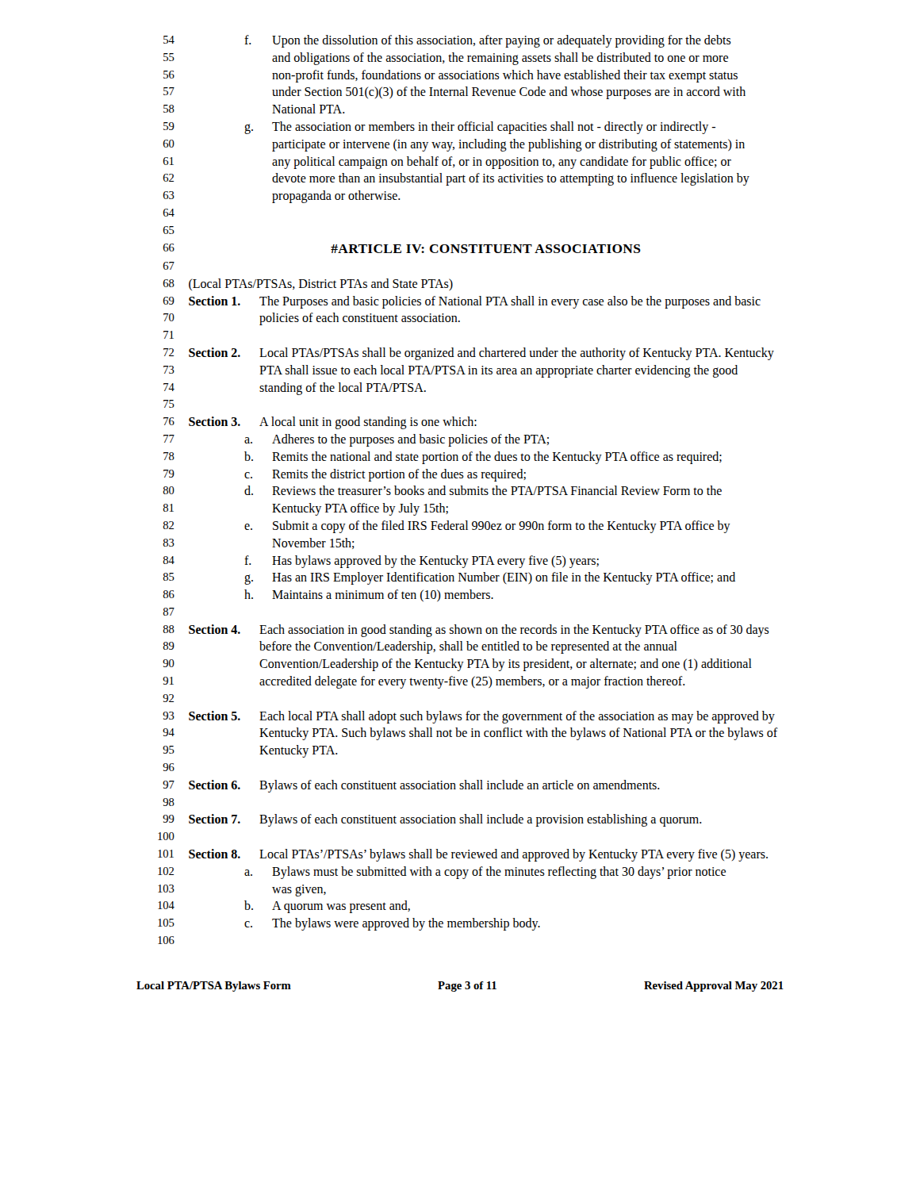| 54 | f. Upon the dissolution of this association, after paying or adequately providing for the debts |
| 55 | and obligations of the association, the remaining assets shall be distributed to one or more |
| 56 | non-profit funds, foundations or associations which have established their tax exempt status |
| 57 | under Section 501(c)(3) of the Internal Revenue Code and whose purposes are in accord with |
| 58 | National PTA. |
| 59 | g. The association or members in their official capacities shall not - directly or indirectly - |
| 60 | participate or intervene (in any way, including the publishing or distributing of statements) in |
| 61 | any political campaign on behalf of, or in opposition to, any candidate for public office; or |
| 62 | devote more than an insubstantial part of its activities to attempting to influence legislation by |
| 63 | propaganda or otherwise. |
| 64 | |
| 65 | |
| 66 | #ARTICLE IV: CONSTITUENT ASSOCIATIONS |
| 67 | |
| 68 | (Local PTAs/PTSAs, District PTAs and State PTAs) |
| 69 | Section 1. The Purposes and basic policies of National PTA shall in every case also be the purposes and basic |
| 70 | policies of each constituent association. |
| 71 | |
| 72 | Section 2. Local PTAs/PTSAs shall be organized and chartered under the authority of Kentucky PTA. Kentucky |
| 73 | PTA shall issue to each local PTA/PTSA in its area an appropriate charter evidencing the good |
| 74 | standing of the local PTA/PTSA. |
| 75 | |
| 76 | Section 3. A local unit in good standing is one which: |
| 77 | a. Adheres to the purposes and basic policies of the PTA; |
| 78 | b. Remits the national and state portion of the dues to the Kentucky PTA office as required; |
| 79 | c. Remits the district portion of the dues as required; |
| 80 | d. Reviews the treasurer’s books and submits the PTA/PTSA Financial Review Form to the |
| 81 | Kentucky PTA office by July 15th; |
| 82 | e. Submit a copy of the filed IRS Federal 990ez or 990n form to the Kentucky PTA office by |
| 83 | November 15th; |
| 84 | f. Has bylaws approved by the Kentucky PTA every five (5) years; |
| 85 | g. Has an IRS Employer Identification Number (EIN) on file in the Kentucky PTA office; and |
| 86 | h. Maintains a minimum of ten (10) members. |
| 87 | |
| 88 | Section 4. Each association in good standing as shown on the records in the Kentucky PTA office as of 30 days |
| 89 | before the Convention/Leadership, shall be entitled to be represented at the annual |
| 90 | Convention/Leadership of the Kentucky PTA by its president, or alternate; and one (1) additional |
| 91 | accredited delegate for every twenty-five (25) members, or a major fraction thereof. |
| 92 | |
| 93 | Section 5. Each local PTA shall adopt such bylaws for the government of the association as may be approved by |
| 94 | Kentucky PTA. Such bylaws shall not be in conflict with the bylaws of National PTA or the bylaws of |
| 95 | Kentucky PTA. |
| 96 | |
| 97 | Section 6. Bylaws of each constituent association shall include an article on amendments. |
| 98 | |
| 99 | Section 7. Bylaws of each constituent association shall include a provision establishing a quorum. |
| 100 | |
| 101 | Section 8. Local PTAs’/PTSAs’ bylaws shall be reviewed and approved by Kentucky PTA every five (5) years. |
| 102 | a. Bylaws must be submitted with a copy of the minutes reflecting that 30 days’ prior notice |
| 103 | was given, |
| 104 | b. A quorum was present and, |
| 105 | c. The bylaws were approved by the membership body. |
| 106 | |
Local PTA/PTSA Bylaws Form
Page 3 of 11
Revised Approval May 2021